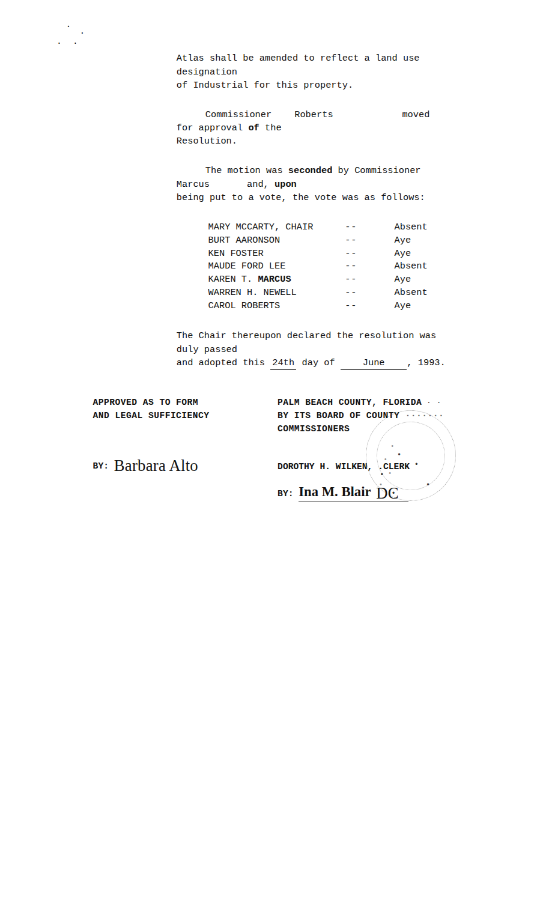. . . .
Atlas shall be amended to reflect a land use designation
of Industrial for this property.
Commissioner Roberts moved for approval of the
Resolution.
The motion was seconded by Commissioner Marcus and, upon
being put to a vote, the vote was as follows:
| MARY MCCARTY, CHAIR | -- | Absent |
| BURT AARONSON | -- | Aye |
| KEN FOSTER | -- | Aye |
| MAUDE FORD LEE | -- | Absent |
| KAREN T. MARCUS | -- | Aye |
| WARREN H. NEWELL | -- | Absent |
| CAROL ROBERTS | -- | Aye |
The Chair thereupon declared the resolution was duly passed
and adopted this 24th day of June, 1993.
APPROVED AS TO FORM
AND LEGAL SUFFICIENCY
BY: Barbara Alto
PALM BEACH COUNTY, FLORIDA
BY ITS BOARD OF COUNTY ·······
COMMISSIONERS
· · · · · ·
DOROTHY H. WILKEN, .CLERK
BY: Ina M. Blair DC
•
•
•
•
•
•
•
•
•